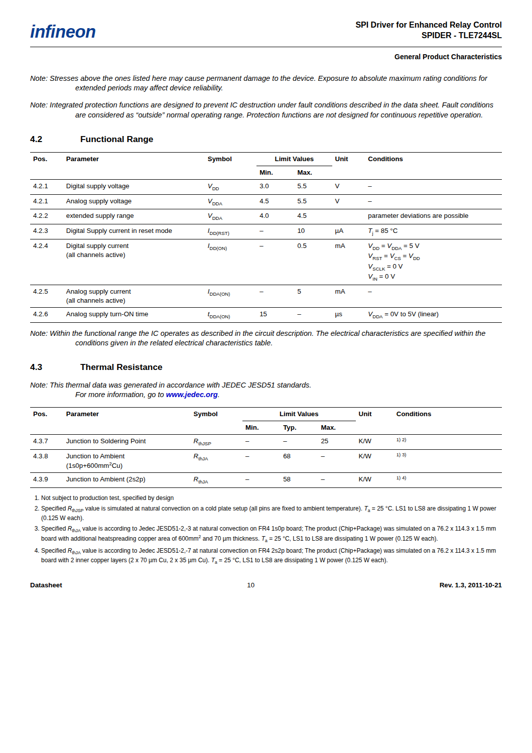infineon
SPI Driver for Enhanced Relay Control
SPIDER - TLE7244SL
General Product Characteristics
Note: Stresses above the ones listed here may cause permanent damage to the device. Exposure to absolute maximum rating conditions for extended periods may affect device reliability.
Note: Integrated protection functions are designed to prevent IC destruction under fault conditions described in the data sheet. Fault conditions are considered as “outside” normal operating range. Protection functions are not designed for continuous repetitive operation.
4.2 Functional Range
| Pos. | Parameter | Symbol | Limit Values | Unit | Conditions |
| --- | --- | --- | --- | --- | --- |
| Min. | Max. |
| 4.2.1 | Digital supply voltage | V DD | 3.0 | 5.5 | V | – |
| 4.2.1 | Analog supply voltage | V DDA | 4.5 | 5.5 | V | – |
| 4.2.2 | extended supply range | V DDA | 4.0 | 4.5 | | parameter deviations are possible |
| 4.2.3 | Digital Supply current in reset mode | I DD(RST) | – | 10 | µA | T j = 85 °C |
| 4.2.4 | Digital supply current (all channels active) | I DD(ON) | – | 0.5 | mA | V DD = V DDA = 5 V V RST = V CS = V DD V SCLK = 0 V V IN = 0 V |
| 4.2.5 | Analog supply current (all channels active) | I DDA(ON) | – | 5 | mA | – |
| 4.2.6 | Analog supply turn-ON time | t DDA(ON) | 15 | – | µs | V DDA = 0V to 5V (linear) |
Note: Within the functional range the IC operates as described in the circuit description. The electrical characteristics are specified within the conditions given in the related electrical characteristics table.
4.3 Thermal Resistance
Note: This thermal data was generated in accordance with JEDEC JESD51 standards.
For more information, go to www.jedec.org.
| Pos. | Parameter | Symbol | Limit Values | Unit | Conditions |
| --- | --- | --- | --- | --- | --- |
| Min. | Typ. | Max. |
| 4.3.7 | Junction to Soldering Point | R thJSP | – | – | 25 | K/W | 1) 2) |
| 4.3.8 | Junction to Ambient (1s0p+600mm 2 Cu) | R thJA | – | 68 | – | K/W | 1) 3) |
| 4.3.9 | Junction to Ambient (2s2p) | R thJA | – | 58 | – | K/W | 1) 4) |
Not subject to production test, specified by design
Specified RthJSP value is simulated at natural convection on a cold plate setup (all pins are fixed to ambient temperature). Ta = 25 °C. LS1 to LS8 are dissipating 1 W power (0.125 W each).
Specified RthJA value is according to Jedec JESD51-2,-3 at natural convection on FR4 1s0p board; The product (Chip+Package) was simulated on a 76.2 x 114.3 x 1.5 mm board with additional heatspreading copper area of 600mm2 and 70 µm thickness. Ta = 25 °C, LS1 to LS8 are dissipating 1 W power (0.125 W each).
Specified RthJA value is according to Jedec JESD51-2,-7 at natural convection on FR4 2s2p board; The product (Chip+Package) was simulated on a 76.2 x 114.3 x 1.5 mm board with 2 inner copper layers (2 x 70 µm Cu, 2 x 35 µm Cu). Ta = 25 °C, LS1 to LS8 are dissipating 1 W power (0.125 W each).
Datasheet
10
Rev. 1.3, 2011-10-21